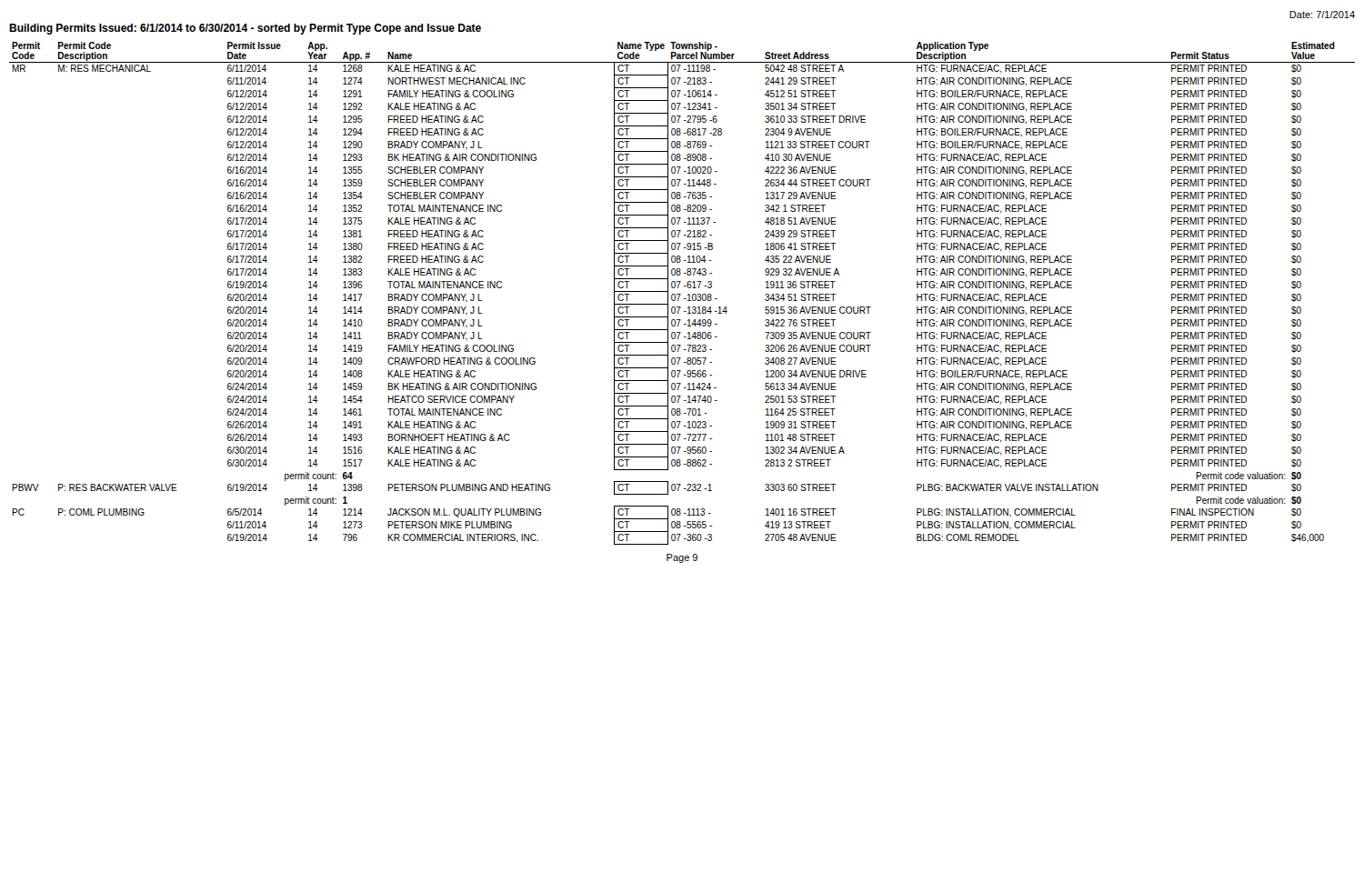Date: 7/1/2014
Building Permits Issued: 6/1/2014 to 6/30/2014 - sorted by Permit Type Cope and Issue Date
| Permit Code | Permit Code Description | Permit Issue Date | App. Year | App. # | Name | Name Type Code | Township - Parcel Number | Street Address | Application Type Description | Permit Status | Estimated Value |
| --- | --- | --- | --- | --- | --- | --- | --- | --- | --- | --- | --- |
| MR | M: RES MECHANICAL | 6/11/2014 | 14 | 1268 | KALE HEATING & AC | CT | 07 -11198 - | 5042 48 STREET A | HTG: FURNACE/AC, REPLACE | PERMIT PRINTED | $0 |
| | | 6/11/2014 | 14 | 1274 | NORTHWEST MECHANICAL INC | CT | 07 -2183 - | 2441 29 STREET | HTG: AIR CONDITIONING, REPLACE | PERMIT PRINTED | $0 |
| | | 6/12/2014 | 14 | 1291 | FAMILY HEATING & COOLING | CT | 07 -10614 - | 4512 51 STREET | HTG: BOILER/FURNACE, REPLACE | PERMIT PRINTED | $0 |
| | | 6/12/2014 | 14 | 1292 | KALE HEATING & AC | CT | 07 -12341 - | 3501 34 STREET | HTG: AIR CONDITIONING, REPLACE | PERMIT PRINTED | $0 |
| | | 6/12/2014 | 14 | 1295 | FREED HEATING & AC | CT | 07 -2795 -6 | 3610 33 STREET DRIVE | HTG: AIR CONDITIONING, REPLACE | PERMIT PRINTED | $0 |
| | | 6/12/2014 | 14 | 1294 | FREED HEATING & AC | CT | 08 -6817 -28 | 2304 9 AVENUE | HTG: BOILER/FURNACE, REPLACE | PERMIT PRINTED | $0 |
| | | 6/12/2014 | 14 | 1290 | BRADY COMPANY, J L | CT | 08 -8769 - | 1121 33 STREET COURT | HTG: BOILER/FURNACE, REPLACE | PERMIT PRINTED | $0 |
| | | 6/12/2014 | 14 | 1293 | BK HEATING & AIR CONDITIONING | CT | 08 -8908 - | 410 30 AVENUE | HTG: FURNACE/AC, REPLACE | PERMIT PRINTED | $0 |
| | | 6/16/2014 | 14 | 1355 | SCHEBLER COMPANY | CT | 07 -10020 - | 4222 36 AVENUE | HTG: AIR CONDITIONING, REPLACE | PERMIT PRINTED | $0 |
| | | 6/16/2014 | 14 | 1359 | SCHEBLER COMPANY | CT | 07 -11448 - | 2634 44 STREET COURT | HTG: AIR CONDITIONING, REPLACE | PERMIT PRINTED | $0 |
| | | 6/16/2014 | 14 | 1354 | SCHEBLER COMPANY | CT | 08 -7635 - | 1317 29 AVENUE | HTG: AIR CONDITIONING, REPLACE | PERMIT PRINTED | $0 |
| | | 6/16/2014 | 14 | 1352 | TOTAL MAINTENANCE INC | CT | 08 -8209 - | 342 1 STREET | HTG: FURNACE/AC, REPLACE | PERMIT PRINTED | $0 |
| | | 6/17/2014 | 14 | 1375 | KALE HEATING & AC | CT | 07 -11137 - | 4818 51 AVENUE | HTG: FURNACE/AC, REPLACE | PERMIT PRINTED | $0 |
| | | 6/17/2014 | 14 | 1381 | FREED HEATING & AC | CT | 07 -2182 - | 2439 29 STREET | HTG: FURNACE/AC, REPLACE | PERMIT PRINTED | $0 |
| | | 6/17/2014 | 14 | 1380 | FREED HEATING & AC | CT | 07 -915 -B | 1806 41 STREET | HTG: FURNACE/AC, REPLACE | PERMIT PRINTED | $0 |
| | | 6/17/2014 | 14 | 1382 | FREED HEATING & AC | CT | 08 -1104 - | 435 22 AVENUE | HTG: AIR CONDITIONING, REPLACE | PERMIT PRINTED | $0 |
| | | 6/17/2014 | 14 | 1383 | KALE HEATING & AC | CT | 08 -8743 - | 929 32 AVENUE A | HTG: AIR CONDITIONING, REPLACE | PERMIT PRINTED | $0 |
| | | 6/19/2014 | 14 | 1396 | TOTAL MAINTENANCE INC | CT | 07 -617 -3 | 1911 36 STREET | HTG: AIR CONDITIONING, REPLACE | PERMIT PRINTED | $0 |
| | | 6/20/2014 | 14 | 1417 | BRADY COMPANY, J L | CT | 07 -10308 - | 3434 51 STREET | HTG: FURNACE/AC, REPLACE | PERMIT PRINTED | $0 |
| | | 6/20/2014 | 14 | 1414 | BRADY COMPANY, J L | CT | 07 -13184 -14 | 5915 36 AVENUE COURT | HTG: AIR CONDITIONING, REPLACE | PERMIT PRINTED | $0 |
| | | 6/20/2014 | 14 | 1410 | BRADY COMPANY, J L | CT | 07 -14499 - | 3422 76 STREET | HTG: AIR CONDITIONING, REPLACE | PERMIT PRINTED | $0 |
| | | 6/20/2014 | 14 | 1411 | BRADY COMPANY, J L | CT | 07 -14806 - | 7309 35 AVENUE COURT | HTG: FURNACE/AC, REPLACE | PERMIT PRINTED | $0 |
| | | 6/20/2014 | 14 | 1419 | FAMILY HEATING & COOLING | CT | 07 -7823 - | 3206 26 AVENUE COURT | HTG: FURNACE/AC, REPLACE | PERMIT PRINTED | $0 |
| | | 6/20/2014 | 14 | 1409 | CRAWFORD HEATING & COOLING | CT | 07 -8057 - | 3408 27 AVENUE | HTG: FURNACE/AC, REPLACE | PERMIT PRINTED | $0 |
| | | 6/20/2014 | 14 | 1408 | KALE HEATING & AC | CT | 07 -9566 - | 1200 34 AVENUE DRIVE | HTG: BOILER/FURNACE, REPLACE | PERMIT PRINTED | $0 |
| | | 6/24/2014 | 14 | 1459 | BK HEATING & AIR CONDITIONING | CT | 07 -11424 - | 5613 34 AVENUE | HTG: AIR CONDITIONING, REPLACE | PERMIT PRINTED | $0 |
| | | 6/24/2014 | 14 | 1454 | HEATCO SERVICE COMPANY | CT | 07 -14740 - | 2501 53 STREET | HTG: FURNACE/AC, REPLACE | PERMIT PRINTED | $0 |
| | | 6/24/2014 | 14 | 1461 | TOTAL MAINTENANCE INC | CT | 08 -701 - | 1164 25 STREET | HTG: AIR CONDITIONING, REPLACE | PERMIT PRINTED | $0 |
| | | 6/26/2014 | 14 | 1491 | KALE HEATING & AC | CT | 07 -1023 - | 1909 31 STREET | HTG: AIR CONDITIONING, REPLACE | PERMIT PRINTED | $0 |
| | | 6/26/2014 | 14 | 1493 | BORNHOEFT HEATING & AC | CT | 07 -7277 - | 1101 48 STREET | HTG: FURNACE/AC, REPLACE | PERMIT PRINTED | $0 |
| | | 6/30/2014 | 14 | 1516 | KALE HEATING & AC | CT | 07 -9560 - | 1302 34 AVENUE A | HTG: FURNACE/AC, REPLACE | PERMIT PRINTED | $0 |
| | | 6/30/2014 | 14 | 1517 | KALE HEATING & AC | CT | 08 -8862 - | 2813 2 STREET | HTG: FURNACE/AC, REPLACE | PERMIT PRINTED | $0 |
| | | permit count: | 64 | | | | | Permit code valuation: | $0 |
| PBWV | P: RES BACKWATER VALVE | 6/19/2014 | 14 | 1398 | PETERSON PLUMBING AND HEATING | CT | 07 -232 -1 | 3303 60 STREET | PLBG: BACKWATER VALVE INSTALLATION | PERMIT PRINTED | $0 |
| | | permit count: | 1 | | | | | Permit code valuation: | $0 |
| PC | P: COML PLUMBING | 6/5/2014 | 14 | 1214 | JACKSON M.L. QUALITY PLUMBING | CT | 08 -1113 - | 1401 16 STREET | PLBG: INSTALLATION, COMMERCIAL | FINAL INSPECTION | $0 |
| | | 6/11/2014 | 14 | 1273 | PETERSON MIKE PLUMBING | CT | 08 -5565 - | 419 13 STREET | PLBG: INSTALLATION, COMMERCIAL | PERMIT PRINTED | $0 |
| | | 6/19/2014 | 14 | 796 | KR COMMERCIAL INTERIORS, INC. | CT | 07 -360 -3 | 2705 48 AVENUE | BLDG: COML REMODEL | PERMIT PRINTED | $46,000 |
Page 9